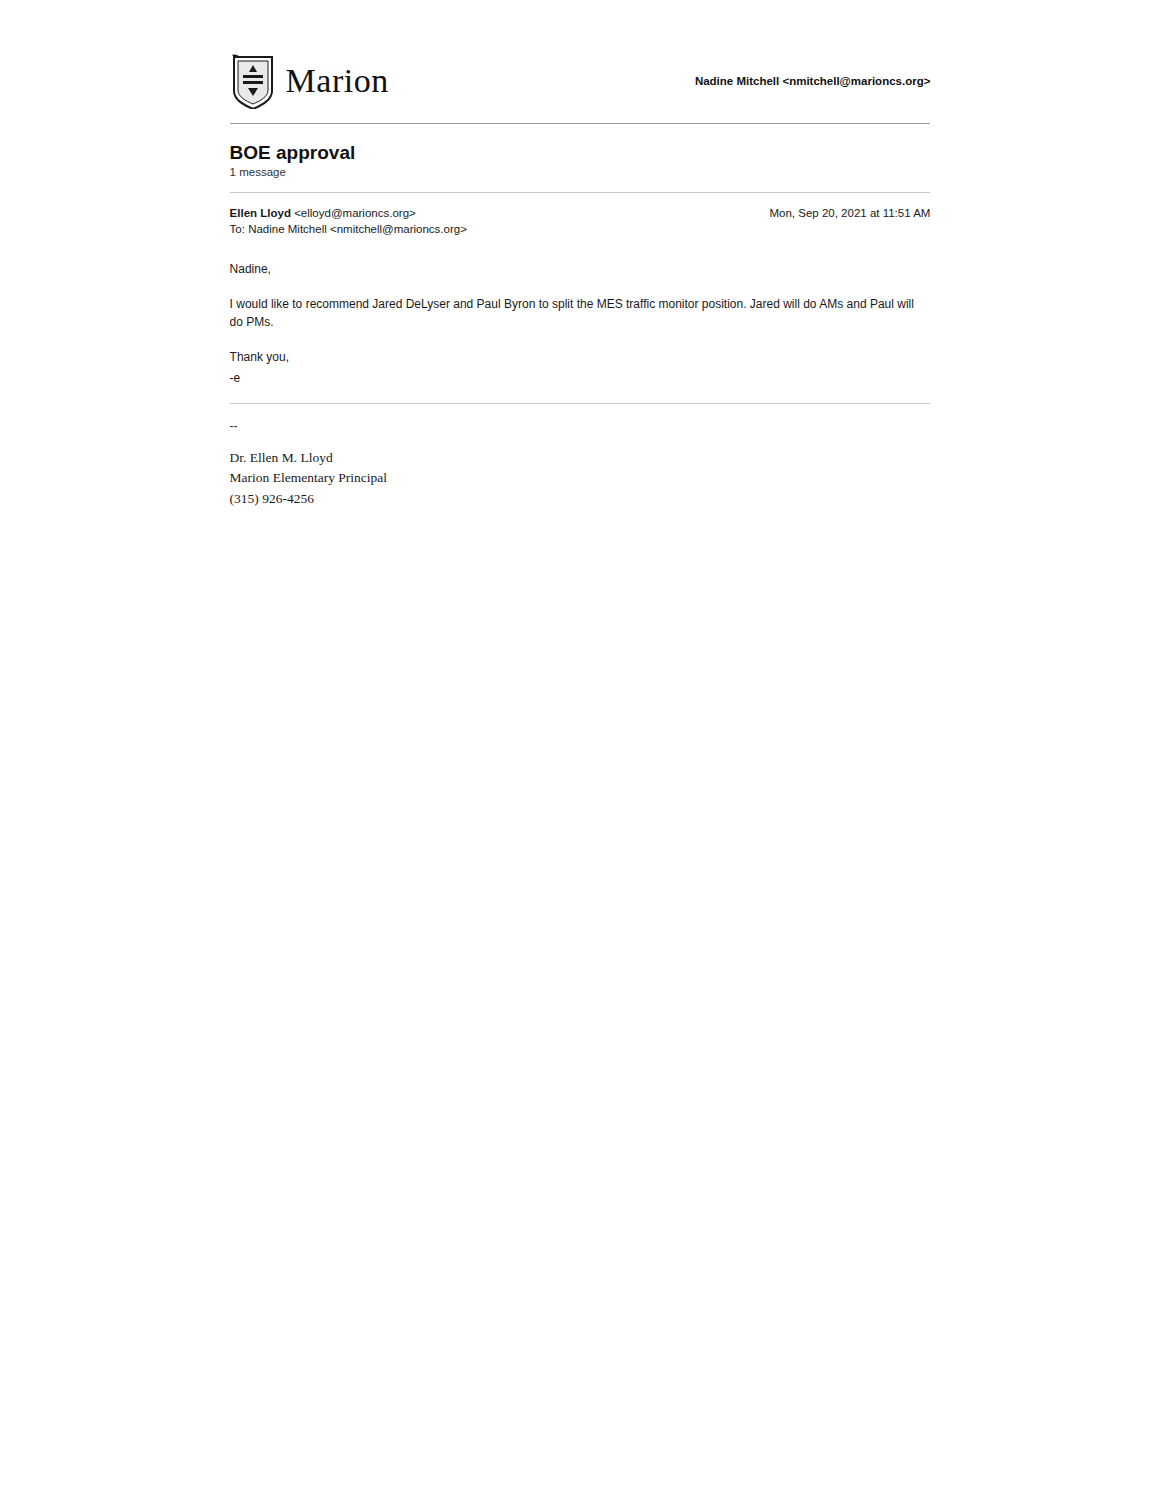Marion
Nadine Mitchell <nmitchell@marioncs.org>
BOE approval
1 message
Ellen Lloyd <elloyd@marioncs.org>
To: Nadine Mitchell <nmitchell@marioncs.org>
Mon, Sep 20, 2021 at 11:51 AM
Nadine,
I would like to recommend Jared DeLyser and Paul Byron to split the MES traffic monitor position. Jared will do AMs and Paul will do PMs.
Thank you,
-e
--
Dr. Ellen M. Lloyd
Marion Elementary Principal
(315) 926-4256